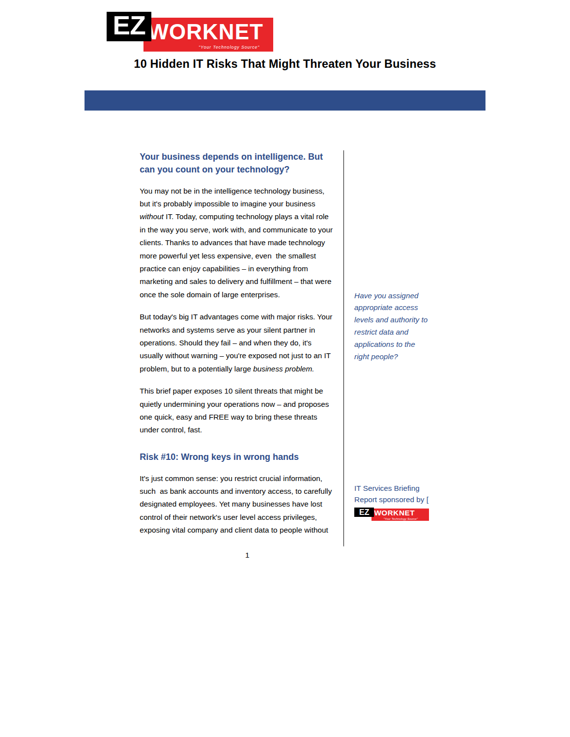EZ
WORKNET
"Your Technology Source"
10 Hidden IT Risks That Might Threaten Your Business
Your business depends on intelligence. But can you count on your technology?
You may not be in the intelligence technology business, but it's probably impossible to imagine your business without IT. Today, computing technology plays a vital role in the way you serve, work with, and communicate to your clients. Thanks to advances that have made technology more powerful yet less expensive, even the smallest practice can enjoy capabilities – in everything from marketing and sales to delivery and fulfillment – that were once the sole domain of large enterprises.
But today's big IT advantages come with major risks. Your networks and systems serve as your silent partner in operations. Should they fail – and when they do, it's usually without warning – you're exposed not just to an IT problem, but to a potentially large business problem.
This brief paper exposes 10 silent threats that might be quietly undermining your operations now – and proposes one quick, easy and FREE way to bring these threats under control, fast.
Risk #10: Wrong keys in wrong hands
It's just common sense: you restrict crucial information, such as bank accounts and inventory access, to carefully designated employees. Yet many businesses have lost control of their network's user level access privileges, exposing vital company and client data to people without
Have you assigned appropriate access levels and authority to restrict data and applications to the right people?
IT Services Briefing Report sponsored by [
EZ
WORKNET
"Your Technology Source"
1